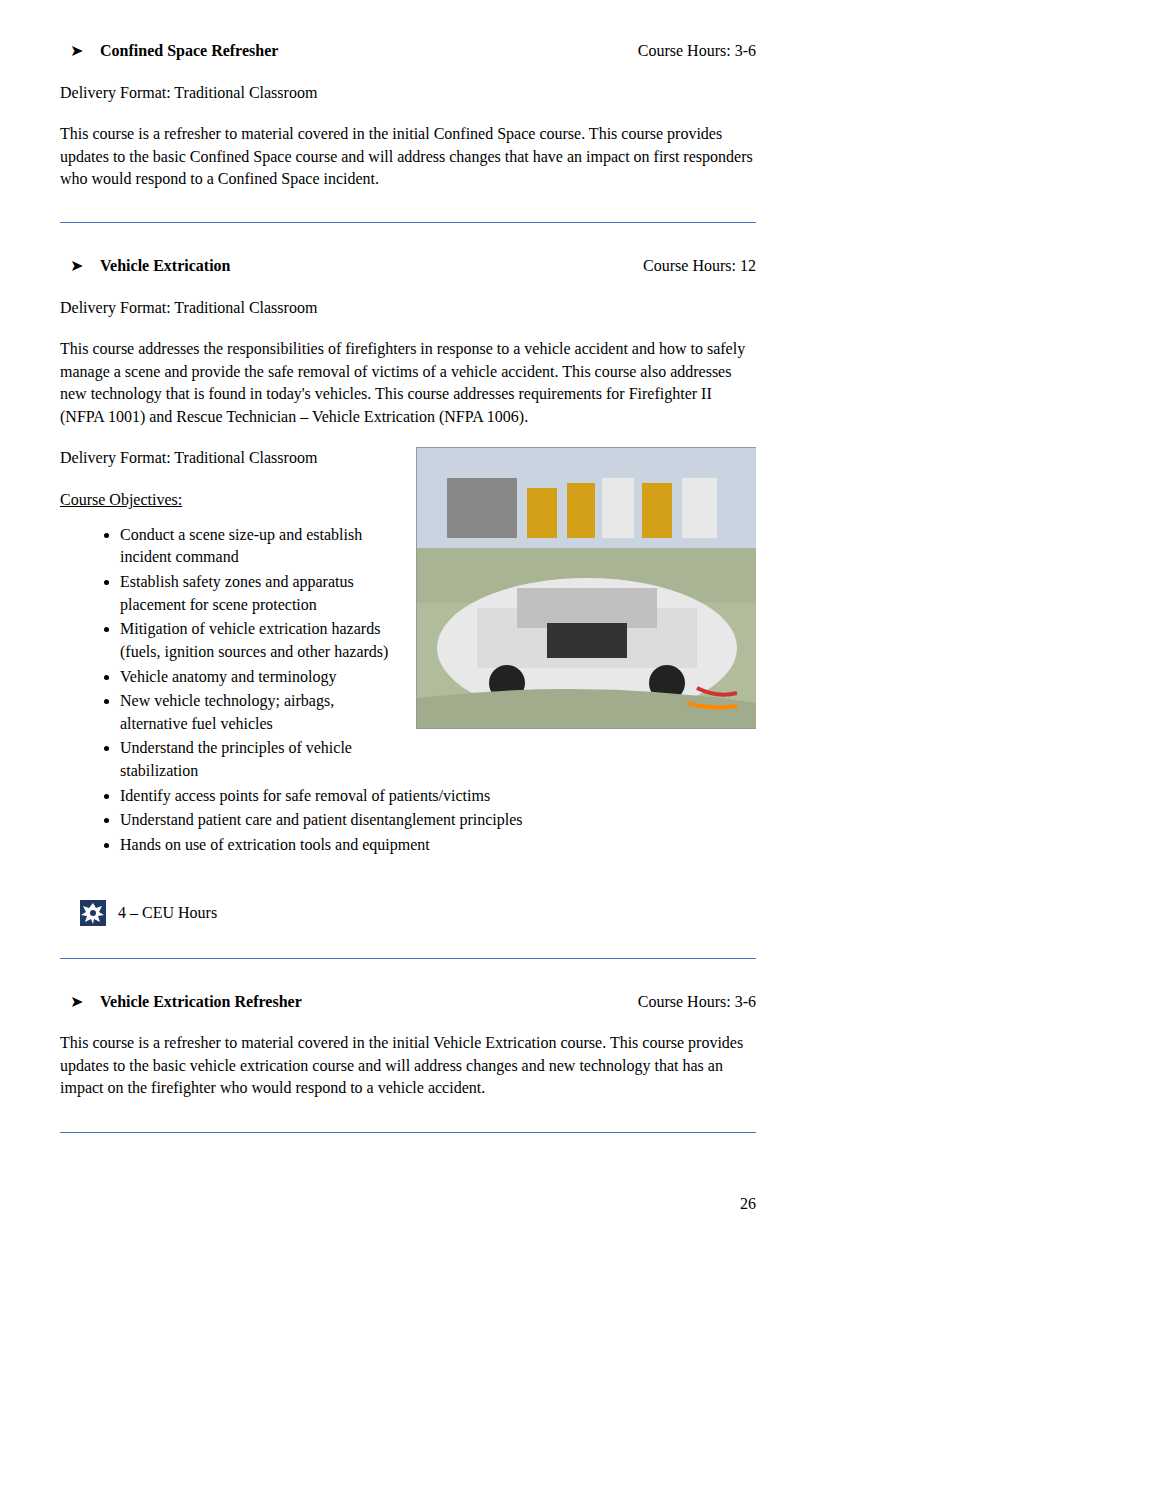Confined Space Refresher Course Hours: 3-6
Delivery Format: Traditional Classroom
This course is a refresher to material covered in the initial Confined Space course. This course provides updates to the basic Confined Space course and will address changes that have an impact on first responders who would respond to a Confined Space incident.
Vehicle Extrication Course Hours: 12
Delivery Format: Traditional Classroom
This course addresses the responsibilities of firefighters in response to a vehicle accident and how to safely manage a scene and provide the safe removal of victims of a vehicle accident. This course also addresses new technology that is found in today's vehicles. This course addresses requirements for Firefighter II (NFPA 1001) and Rescue Technician – Vehicle Extrication (NFPA 1006).
Delivery Format: Traditional Classroom
Course Objectives:
Conduct a scene size-up and establish incident command
Establish safety zones and apparatus placement for scene protection
Mitigation of vehicle extrication hazards (fuels, ignition sources and other hazards)
Vehicle anatomy and terminology
New vehicle technology; airbags, alternative fuel vehicles
Understand the principles of vehicle stabilization
Identify access points for safe removal of patients/victims
Understand patient care and patient disentanglement principles
Hands on use of extrication tools and equipment
4 – CEU Hours
Vehicle Extrication Refresher Course Hours: 3-6
This course is a refresher to material covered in the initial Vehicle Extrication course. This course provides updates to the basic vehicle extrication course and will address changes and new technology that has an impact on the firefighter who would respond to a vehicle accident.
26